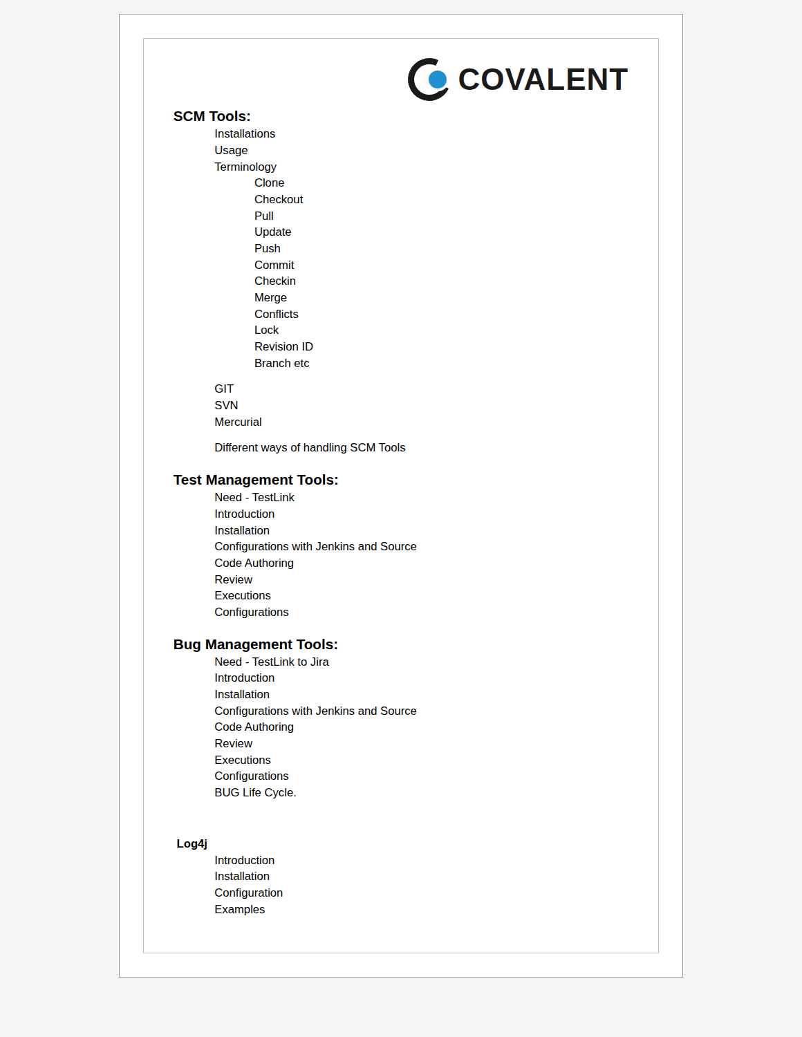COVALENT
SCM Tools:
Installations
Usage
Terminology
Clone
Checkout
Pull
Update
Push
Commit
Checkin
Merge
Conflicts
Lock
Revision ID
Branch etc
GIT
SVN
Mercurial
Different ways of handling SCM Tools
Test Management Tools:
Need - TestLink
Introduction
Installation
Configurations with Jenkins and Source
Code Authoring
Review
Executions
Configurations
Bug Management Tools:
Need - TestLink to Jira
Introduction
Installation
Configurations with Jenkins and Source
Code Authoring
Review
Executions
Configurations
BUG Life Cycle.
Log4j
Introduction
Installation
Configuration
Examples